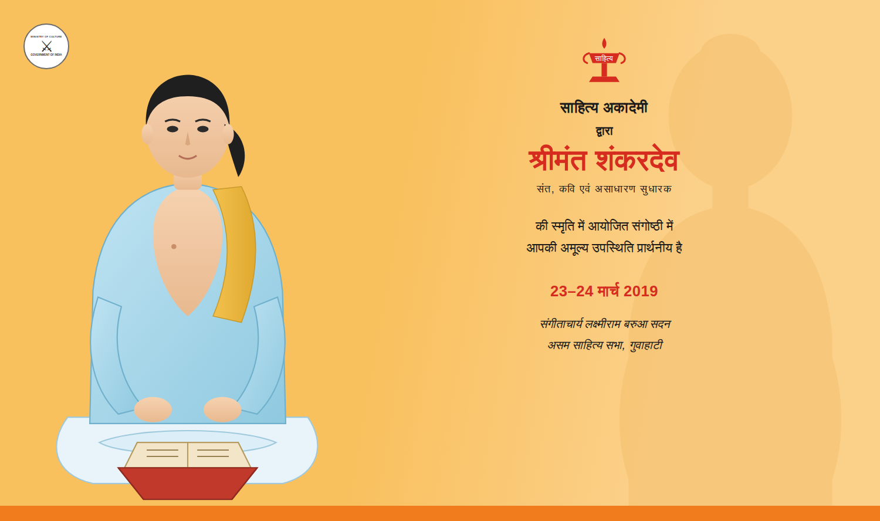MINISTRY OF CULTURE
⚔
GOVERNMENT OF INDIA
साहित्य
साहित्य अकादेमी
द्वारा
श्रीमंत शंकरदेव
संत, कवि एवं असाधारण सुधारक
की स्मृति में आयोजित संगोष्ठी में
आपकी अमूल्य उपस्थिति प्रार्थनीय है
23–24 मार्च 2019
संगीताचार्य लक्ष्मीराम बरुआ सदन
असम साहित्य सभा, गुवाहाटी